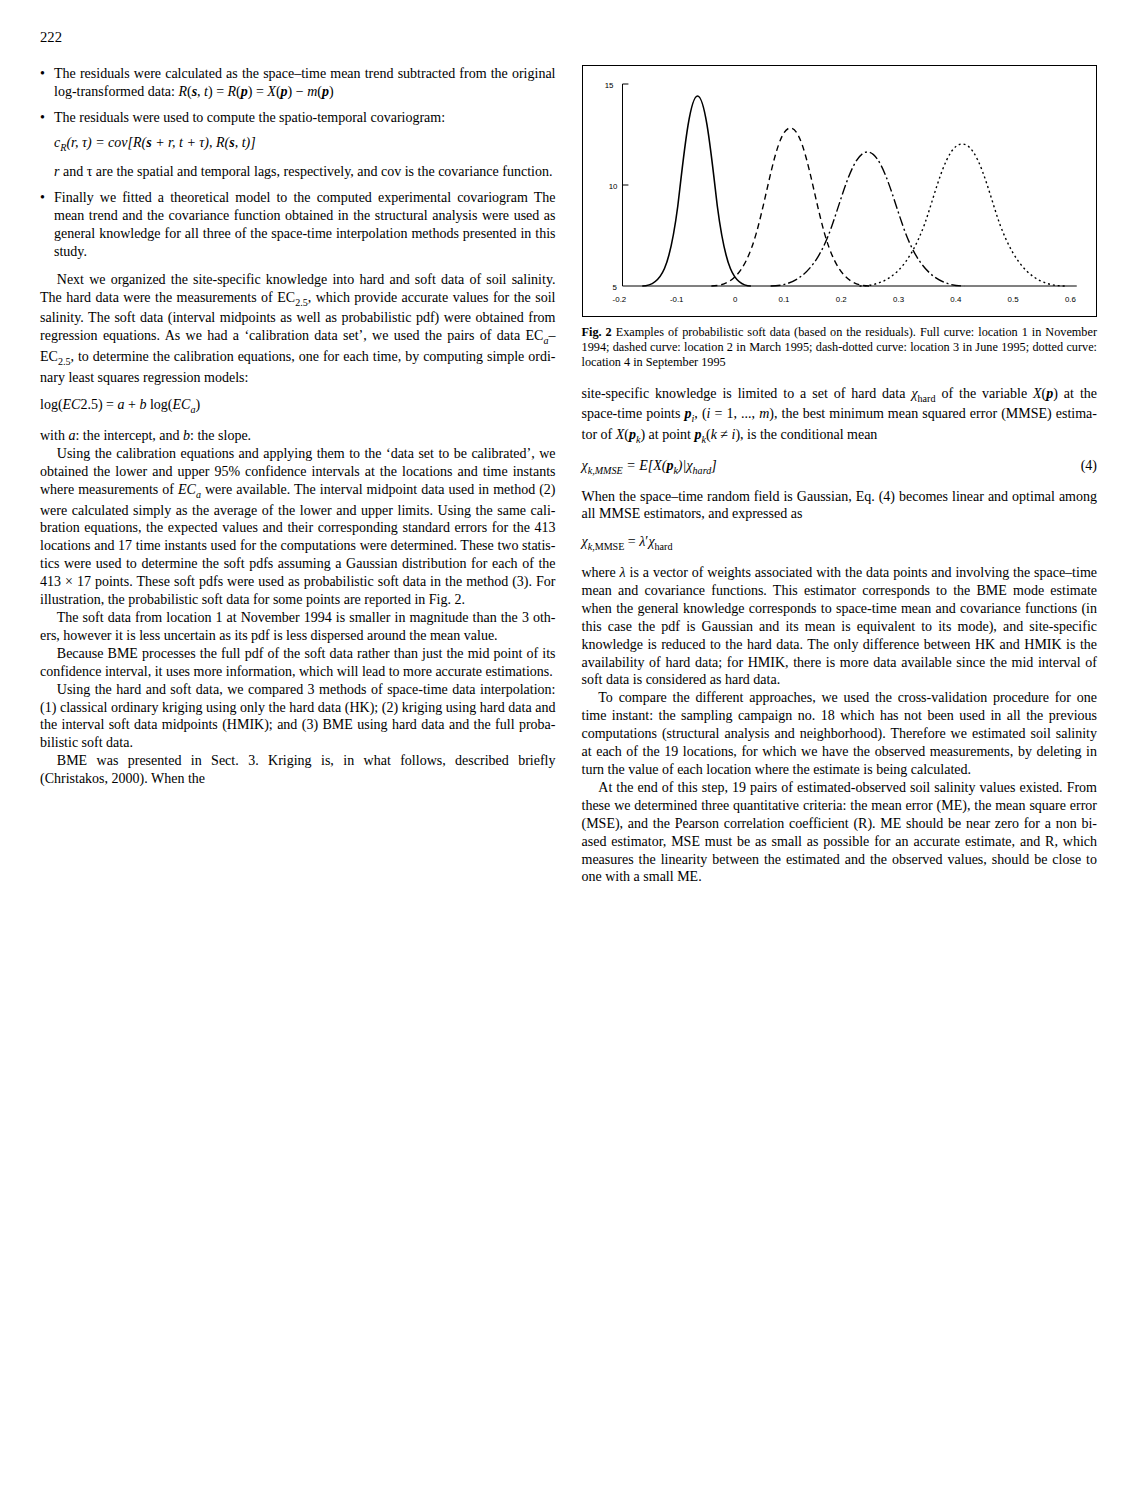222
The residuals were calculated as the space–time mean trend subtracted from the original log-transformed data: R(s, t) = R(p) = X(p) − m(p)
The residuals were used to compute the spatio-temporal covariogram:
cR(r, τ) = cov[R(s + r, t + τ), R(s, t)]
r and τ are the spatial and temporal lags, respectively, and cov is the covariance function.
Finally we fitted a theoretical model to the computed experimental covariogram The mean trend and the covariance function obtained in the structural analysis were used as general knowledge for all three of the space-time interpolation methods presented in this study.
Next we organized the site-specific knowledge into hard and soft data of soil salinity. The hard data were the measurements of EC2.5, which provide accurate values for the soil salinity. The soft data (interval midpoints as well as probabilistic pdf) were obtained from regression equations. As we had a ‘calibration data set’, we used the pairs of data ECa–EC2.5, to determine the calibration equations, one for each time, by computing simple ordinary least squares regression models:
log(EC2.5) = a + b log(ECa)
with a: the intercept, and b: the slope.
Using the calibration equations and applying them to the ‘data set to be calibrated’, we obtained the lower and upper 95% confidence intervals at the locations and time instants where measurements of ECa were available. The interval midpoint data used in method (2) were calculated simply as the average of the lower and upper limits. Using the same calibration equations, the expected values and their corresponding standard errors for the 413 locations and 17 time instants used for the computations were determined. These two statistics were used to determine the soft pdfs assuming a Gaussian distribution for each of the 413 × 17 points. These soft pdfs were used as probabilistic soft data in the method (3). For illustration, the probabilistic soft data for some points are reported in Fig. 2.
The soft data from location 1 at November 1994 is smaller in magnitude than the 3 others, however it is less uncertain as its pdf is less dispersed around the mean value.
Because BME processes the full pdf of the soft data rather than just the mid point of its confidence interval, it uses more information, which will lead to more accurate estimations.
Using the hard and soft data, we compared 3 methods of space-time data interpolation: (1) classical ordinary kriging using only the hard data (HK); (2) kriging using hard data and the interval soft data midpoints (HMIK); and (3) BME using hard data and the full probabilistic soft data.
BME was presented in Sect. 3. Kriging is, in what follows, described briefly (Christakos, 2000). When the
15 10 5 -0.2 -0.1 0 0.1 0.2 0.3 0.4 0.5 0.6
Fig. 2 Examples of probabilistic soft data (based on the residuals). Full curve: location 1 in November 1994; dashed curve: location 2 in March 1995; dash-dotted curve: location 3 in June 1995; dotted curve: location 4 in September 1995
site-specific knowledge is limited to a set of hard data χhard of the variable X(p) at the space-time points pi, (i = 1, ..., m), the best minimum mean squared error (MMSE) estimator of X(pk) at point pk(k ≠ i), is the conditional mean
χk,MMSE = E[X(pk)|χhard] (4)
When the space–time random field is Gaussian, Eq. (4) becomes linear and optimal among all MMSE estimators, and expressed as
χk,MMSE = λ′χhard
where λ is a vector of weights associated with the data points and involving the space–time mean and covariance functions. This estimator corresponds to the BME mode estimate when the general knowledge corresponds to space-time mean and covariance functions (in this case the pdf is Gaussian and its mean is equivalent to its mode), and site-specific knowledge is reduced to the hard data. The only difference between HK and HMIK is the availability of hard data; for HMIK, there is more data available since the mid interval of soft data is considered as hard data.
To compare the different approaches, we used the cross-validation procedure for one time instant: the sampling campaign no. 18 which has not been used in all the previous computations (structural analysis and neighborhood). Therefore we estimated soil salinity at each of the 19 locations, for which we have the observed measurements, by deleting in turn the value of each location where the estimate is being calculated.
At the end of this step, 19 pairs of estimated-observed soil salinity values existed. From these we determined three quantitative criteria: the mean error (ME), the mean square error (MSE), and the Pearson correlation coefficient (R). ME should be near zero for a non biased estimator, MSE must be as small as possible for an accurate estimate, and R, which measures the linearity between the estimated and the observed values, should be close to one with a small ME.